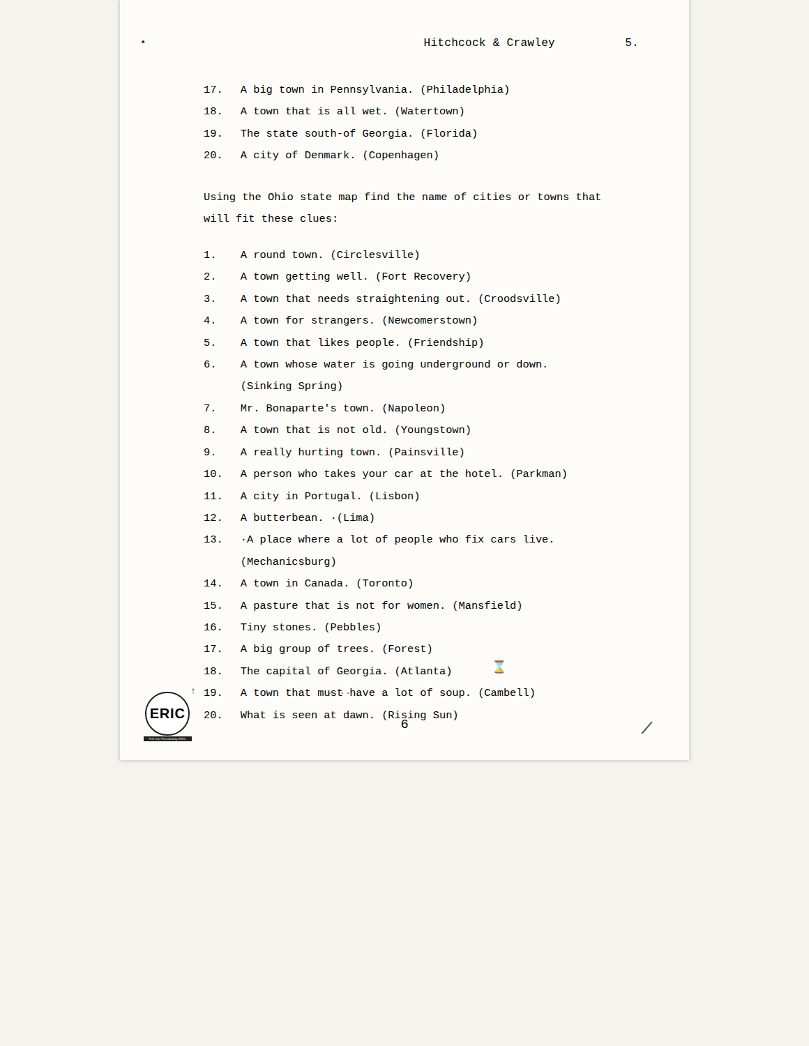•
Hitchcock & Crawley 5.
17. A big town in Pennsylvania. (Philadelphia)
18. A town that is all wet. (Watertown)
19. The state south‑of Georgia. (Florida)
20. A city of Denmark. (Copenhagen)
Using the Ohio state map find the name of cities or towns that will fit these clues:
1. A round town. (Circlesville)
2. A town getting well. (Fort Recovery)
3. A town that needs straightening out. (Croodsville)
4. A town for strangers. (Newcomerstown)
5. A town that likes people. (Friendship)
6. A town whose water is going underground or down. (Sinking Spring)
7. Mr. Bonaparte's town. (Napoleon)
8. A town that is not old. (Youngstown)
9. A really hurting town. (Painsville)
10. A person who takes your car at the hotel. (Parkman)
11. A city in Portugal. (Lisbon)
12. A butterbean. ·(Lima)
13.·A place where a lot of people who fix cars live. (Mechanicsburg)
14. A town in Canada. (Toronto)
15. A pasture that is not for women. (Mansfield)
16. Tiny stones. (Pebbles)
17. A big group of trees. (Forest)
18. The capital of Georgia. (Atlanta)
19. A town that must have a lot of soup. (Cambell)
20. What is seen at dawn. (Rising Sun)
⌛
↑
· ··
6
ERIC
Full Text Provided by ERIC
/